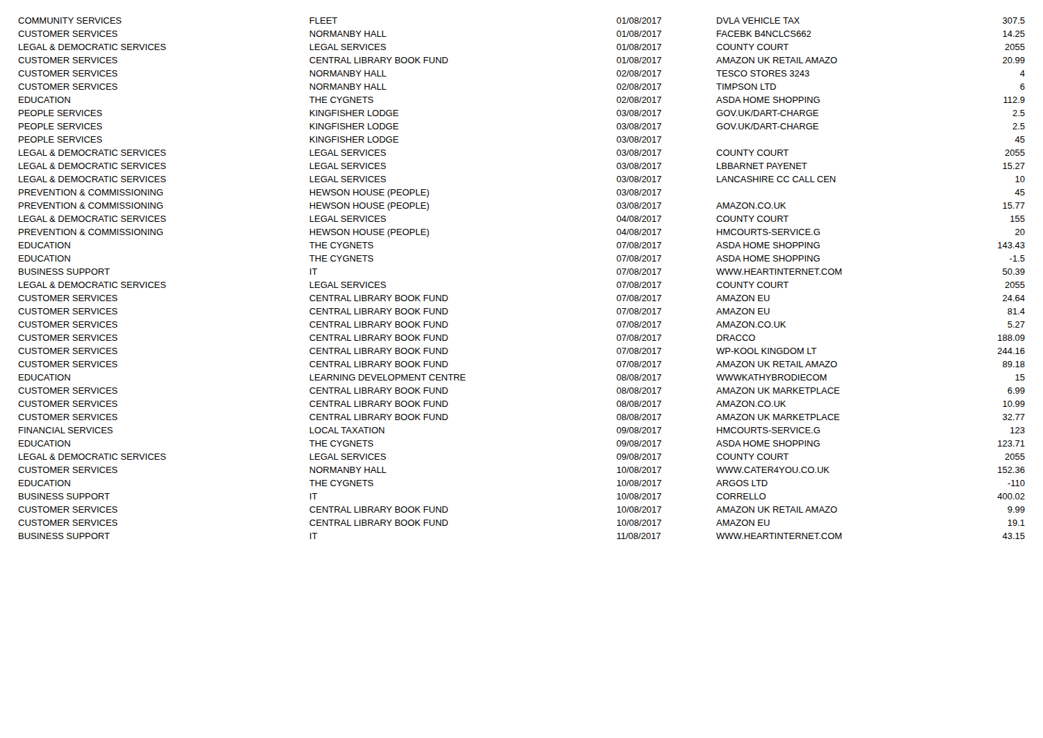| COMMUNITY SERVICES | FLEET | 01/08/2017 | DVLA VEHICLE TAX | 307.5 |
| CUSTOMER SERVICES | NORMANBY HALL | 01/08/2017 | FACEBK B4NCLCS662 | 14.25 |
| LEGAL & DEMOCRATIC SERVICES | LEGAL SERVICES | 01/08/2017 | COUNTY COURT | 2055 |
| CUSTOMER SERVICES | CENTRAL LIBRARY BOOK FUND | 01/08/2017 | AMAZON UK RETAIL AMAZO | 20.99 |
| CUSTOMER SERVICES | NORMANBY HALL | 02/08/2017 | TESCO STORES 3243 | 4 |
| CUSTOMER SERVICES | NORMANBY HALL | 02/08/2017 | TIMPSON LTD | 6 |
| EDUCATION | THE CYGNETS | 02/08/2017 | ASDA HOME SHOPPING | 112.9 |
| PEOPLE SERVICES | KINGFISHER LODGE | 03/08/2017 | GOV.UK/DART-CHARGE | 2.5 |
| PEOPLE SERVICES | KINGFISHER LODGE | 03/08/2017 | GOV.UK/DART-CHARGE | 2.5 |
| PEOPLE SERVICES | KINGFISHER LODGE | 03/08/2017 | | 45 |
| LEGAL & DEMOCRATIC SERVICES | LEGAL SERVICES | 03/08/2017 | COUNTY COURT | 2055 |
| LEGAL & DEMOCRATIC SERVICES | LEGAL SERVICES | 03/08/2017 | LBBARNET PAYENET | 15.27 |
| LEGAL & DEMOCRATIC SERVICES | LEGAL SERVICES | 03/08/2017 | LANCASHIRE CC CALL CEN | 10 |
| PREVENTION & COMMISSIONING | HEWSON HOUSE (PEOPLE) | 03/08/2017 | | 45 |
| PREVENTION & COMMISSIONING | HEWSON HOUSE (PEOPLE) | 03/08/2017 | AMAZON.CO.UK | 15.77 |
| LEGAL & DEMOCRATIC SERVICES | LEGAL SERVICES | 04/08/2017 | COUNTY COURT | 155 |
| PREVENTION & COMMISSIONING | HEWSON HOUSE (PEOPLE) | 04/08/2017 | HMCOURTS-SERVICE.G | 20 |
| EDUCATION | THE CYGNETS | 07/08/2017 | ASDA HOME SHOPPING | 143.43 |
| EDUCATION | THE CYGNETS | 07/08/2017 | ASDA HOME SHOPPING | -1.5 |
| BUSINESS SUPPORT | IT | 07/08/2017 | WWW.HEARTINTERNET.COM | 50.39 |
| LEGAL & DEMOCRATIC SERVICES | LEGAL SERVICES | 07/08/2017 | COUNTY COURT | 2055 |
| CUSTOMER SERVICES | CENTRAL LIBRARY BOOK FUND | 07/08/2017 | AMAZON EU | 24.64 |
| CUSTOMER SERVICES | CENTRAL LIBRARY BOOK FUND | 07/08/2017 | AMAZON EU | 81.4 |
| CUSTOMER SERVICES | CENTRAL LIBRARY BOOK FUND | 07/08/2017 | AMAZON.CO.UK | 5.27 |
| CUSTOMER SERVICES | CENTRAL LIBRARY BOOK FUND | 07/08/2017 | DRACCO | 188.09 |
| CUSTOMER SERVICES | CENTRAL LIBRARY BOOK FUND | 07/08/2017 | WP-KOOL KINGDOM LT | 244.16 |
| CUSTOMER SERVICES | CENTRAL LIBRARY BOOK FUND | 07/08/2017 | AMAZON UK RETAIL AMAZO | 89.18 |
| EDUCATION | LEARNING DEVELOPMENT CENTRE | 08/08/2017 | WWWKATHYBRODIECOM | 15 |
| CUSTOMER SERVICES | CENTRAL LIBRARY BOOK FUND | 08/08/2017 | AMAZON UK MARKETPLACE | 6.99 |
| CUSTOMER SERVICES | CENTRAL LIBRARY BOOK FUND | 08/08/2017 | AMAZON.CO.UK | 10.99 |
| CUSTOMER SERVICES | CENTRAL LIBRARY BOOK FUND | 08/08/2017 | AMAZON UK MARKETPLACE | 32.77 |
| FINANCIAL SERVICES | LOCAL TAXATION | 09/08/2017 | HMCOURTS-SERVICE.G | 123 |
| EDUCATION | THE CYGNETS | 09/08/2017 | ASDA HOME SHOPPING | 123.71 |
| LEGAL & DEMOCRATIC SERVICES | LEGAL SERVICES | 09/08/2017 | COUNTY COURT | 2055 |
| CUSTOMER SERVICES | NORMANBY HALL | 10/08/2017 | WWW.CATER4YOU.CO.UK | 152.36 |
| EDUCATION | THE CYGNETS | 10/08/2017 | ARGOS LTD | -110 |
| BUSINESS SUPPORT | IT | 10/08/2017 | CORRELLO | 400.02 |
| CUSTOMER SERVICES | CENTRAL LIBRARY BOOK FUND | 10/08/2017 | AMAZON UK RETAIL AMAZO | 9.99 |
| CUSTOMER SERVICES | CENTRAL LIBRARY BOOK FUND | 10/08/2017 | AMAZON EU | 19.1 |
| BUSINESS SUPPORT | IT | 11/08/2017 | WWW.HEARTINTERNET.COM | 43.15 |